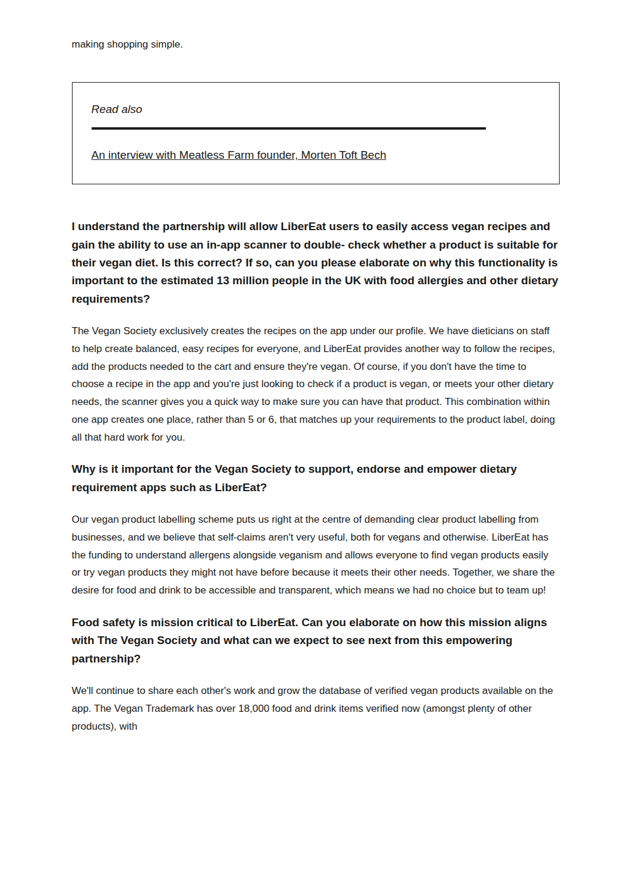making shopping simple.
Read also
An interview with Meatless Farm founder, Morten Toft Bech
I understand the partnership will allow LiberEat users to easily access vegan recipes and gain the ability to use an in-app scanner to double- check whether a product is suitable for their vegan diet. Is this correct? If so, can you please elaborate on why this functionality is important to the estimated 13 million people in the UK with food allergies and other dietary requirements?
The Vegan Society exclusively creates the recipes on the app under our profile. We have dieticians on staff to help create balanced, easy recipes for everyone, and LiberEat provides another way to follow the recipes, add the products needed to the cart and ensure they're vegan. Of course, if you don't have the time to choose a recipe in the app and you're just looking to check if a product is vegan, or meets your other dietary needs, the scanner gives you a quick way to make sure you can have that product. This combination within one app creates one place, rather than 5 or 6, that matches up your requirements to the product label, doing all that hard work for you.
Why is it important for the Vegan Society to support, endorse and empower dietary requirement apps such as LiberEat?
Our vegan product labelling scheme puts us right at the centre of demanding clear product labelling from businesses, and we believe that self-claims aren't very useful, both for vegans and otherwise. LiberEat has the funding to understand allergens alongside veganism and allows everyone to find vegan products easily or try vegan products they might not have before because it meets their other needs. Together, we share the desire for food and drink to be accessible and transparent, which means we had no choice but to team up!
Food safety is mission critical to LiberEat. Can you elaborate on how this mission aligns with The Vegan Society and what can we expect to see next from this empowering partnership?
We'll continue to share each other's work and grow the database of verified vegan products available on the app. The Vegan Trademark has over 18,000 food and drink items verified now (amongst plenty of other products), with